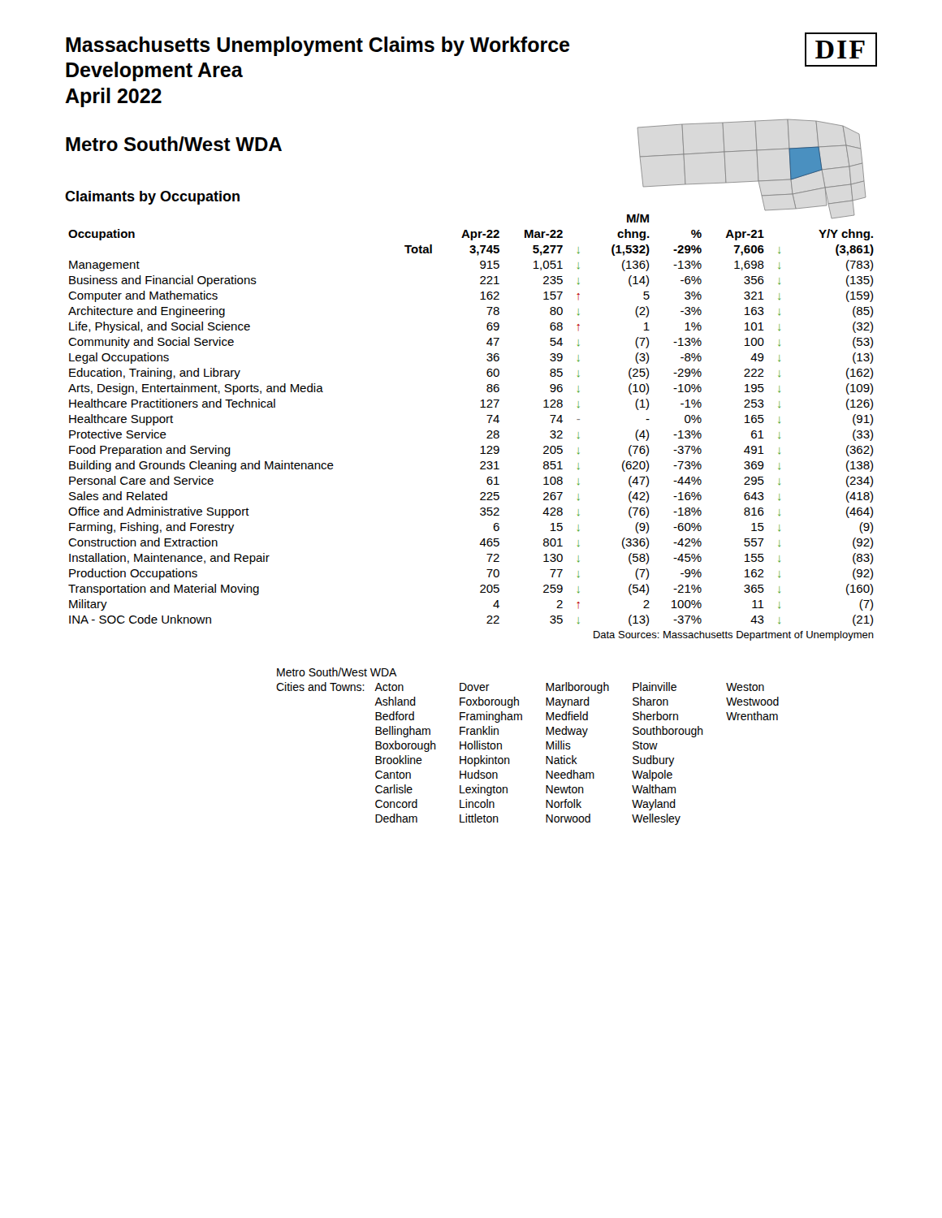DIF
Massachusetts Unemployment Claims by Workforce Development Area
April 2022
Metro South/West WDA
Claimants by Occupation
| | | | | | M/M | | | | |
| --- | --- | --- | --- | --- | --- | --- | --- | --- | --- |
| Occupation | | Apr-22 | Mar-22 | | chng. | % | Apr-21 | | Y/Y chng. |
| | Total | 3,745 | 5,277 | ↓ | (1,532) | -29% | 7,606 | ↓ | (3,861) |
| Management | 915 | 1,051 | ↓ | (136) | -13% | 1,698 | ↓ | (783) |
| Business and Financial Operations | 221 | 235 | ↓ | (14) | -6% | 356 | ↓ | (135) |
| Computer and Mathematics | 162 | 157 | ↑ | 5 | 3% | 321 | ↓ | (159) |
| Architecture and Engineering | 78 | 80 | ↓ | (2) | -3% | 163 | ↓ | (85) |
| Life, Physical, and Social Science | 69 | 68 | ↑ | 1 | 1% | 101 | ↓ | (32) |
| Community and Social Service | 47 | 54 | ↓ | (7) | -13% | 100 | ↓ | (53) |
| Legal Occupations | 36 | 39 | ↓ | (3) | -8% | 49 | ↓ | (13) |
| Education, Training, and Library | 60 | 85 | ↓ | (25) | -29% | 222 | ↓ | (162) |
| Arts, Design, Entertainment, Sports, and Media | 86 | 96 | ↓ | (10) | -10% | 195 | ↓ | (109) |
| Healthcare Practitioners and Technical | 127 | 128 | ↓ | (1) | -1% | 253 | ↓ | (126) |
| Healthcare Support | 74 | 74 | - | - | 0% | 165 | ↓ | (91) |
| Protective Service | 28 | 32 | ↓ | (4) | -13% | 61 | ↓ | (33) |
| Food Preparation and Serving | 129 | 205 | ↓ | (76) | -37% | 491 | ↓ | (362) |
| Building and Grounds Cleaning and Maintenance | 231 | 851 | ↓ | (620) | -73% | 369 | ↓ | (138) |
| Personal Care and Service | 61 | 108 | ↓ | (47) | -44% | 295 | ↓ | (234) |
| Sales and Related | 225 | 267 | ↓ | (42) | -16% | 643 | ↓ | (418) |
| Office and Administrative Support | 352 | 428 | ↓ | (76) | -18% | 816 | ↓ | (464) |
| Farming, Fishing, and Forestry | 6 | 15 | ↓ | (9) | -60% | 15 | ↓ | (9) |
| Construction and Extraction | 465 | 801 | ↓ | (336) | -42% | 557 | ↓ | (92) |
| Installation, Maintenance, and Repair | 72 | 130 | ↓ | (58) | -45% | 155 | ↓ | (83) |
| Production Occupations | 70 | 77 | ↓ | (7) | -9% | 162 | ↓ | (92) |
| Transportation and Material Moving | 205 | 259 | ↓ | (54) | -21% | 365 | ↓ | (160) |
| Military | 4 | 2 | ↑ | 2 | 100% | 11 | ↓ | (7) |
| INA - SOC Code Unknown | 22 | 35 | ↓ | (13) | -37% | 43 | ↓ | (21) |
Data Sources: Massachusetts Department of Unemploymen
| Metro South/West WDA | | | | |
| Cities and Towns: | Acton | Dover | Marlborough | Plainville | Weston |
| | Ashland | Foxborough | Maynard | Sharon | Westwood |
| | Bedford | Framingham | Medfield | Sherborn | Wrentham |
| | Bellingham | Franklin | Medway | Southborough | |
| | Boxborough | Holliston | Millis | Stow | |
| | Brookline | Hopkinton | Natick | Sudbury | |
| | Canton | Hudson | Needham | Walpole | |
| | Carlisle | Lexington | Newton | Waltham | |
| | Concord | Lincoln | Norfolk | Wayland | |
| | Dedham | Littleton | Norwood | Wellesley | |